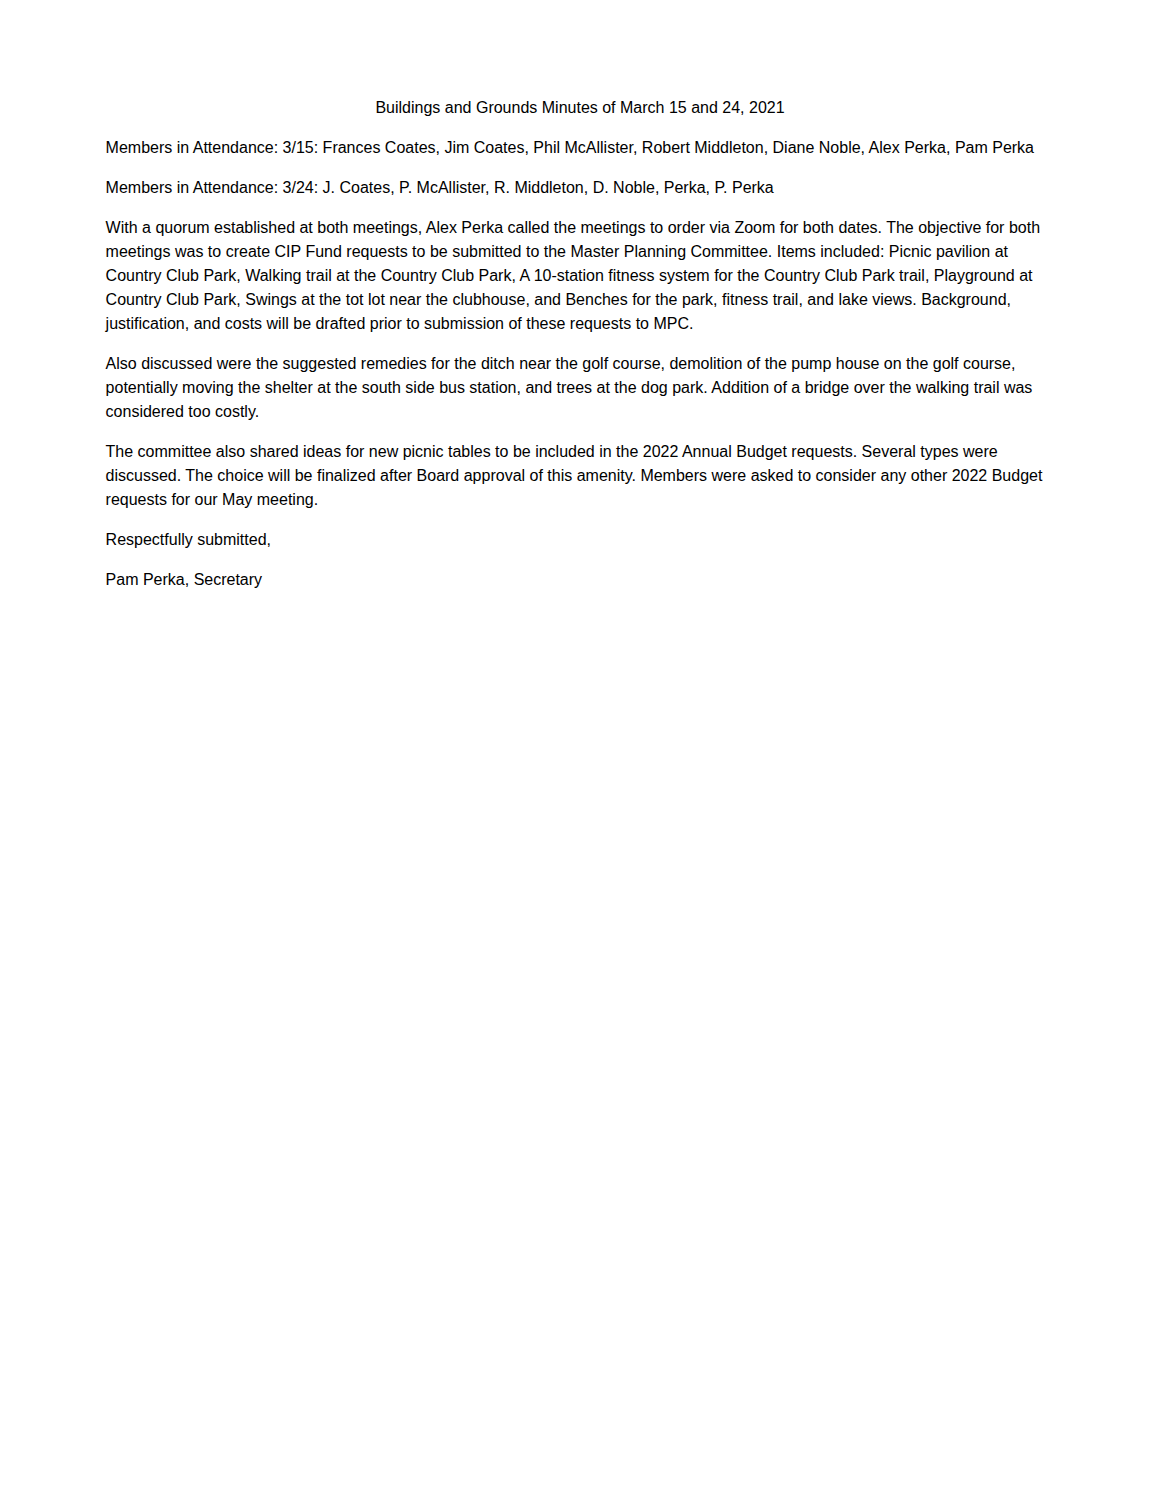Buildings and Grounds Minutes of March 15 and 24, 2021
Members in Attendance: 3/15: Frances Coates, Jim Coates, Phil McAllister, Robert Middleton, Diane Noble, Alex Perka, Pam Perka
Members in Attendance: 3/24: J. Coates, P. McAllister, R. Middleton, D. Noble, Perka, P. Perka
With a quorum established at both meetings, Alex Perka called the meetings to order via Zoom for both dates. The objective for both meetings was to create CIP Fund requests to be submitted to the Master Planning Committee. Items included: Picnic pavilion at Country Club Park, Walking trail at the Country Club Park, A 10-station fitness system for the Country Club Park trail, Playground at Country Club Park, Swings at the tot lot near the clubhouse, and Benches for the park, fitness trail, and lake views. Background, justification, and costs will be drafted prior to submission of these requests to MPC.
Also discussed were the suggested remedies for the ditch near the golf course, demolition of the pump house on the golf course, potentially moving the shelter at the south side bus station, and trees at the dog park. Addition of a bridge over the walking trail was considered too costly.
The committee also shared ideas for new picnic tables to be included in the 2022 Annual Budget requests. Several types were discussed. The choice will be finalized after Board approval of this amenity. Members were asked to consider any other 2022 Budget requests for our May meeting.
Respectfully submitted,
Pam Perka, Secretary